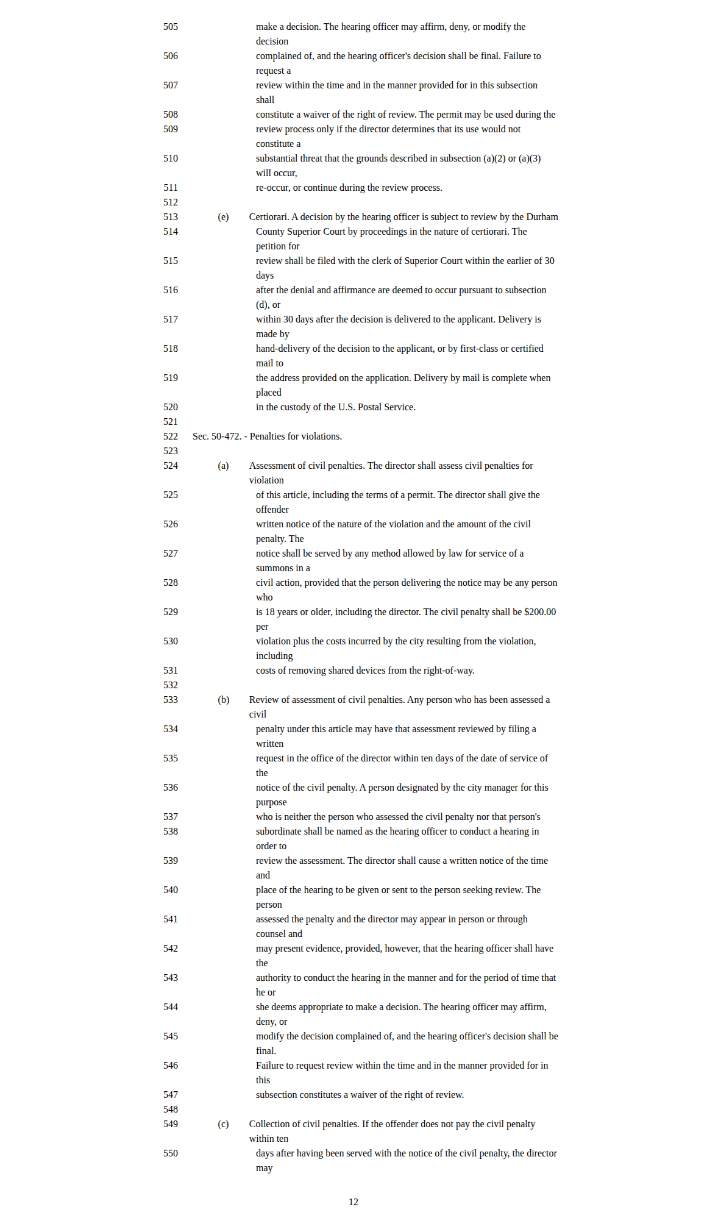make a decision. The hearing officer may affirm, deny, or modify the decision
complained of, and the hearing officer's decision shall be final. Failure to request a
review within the time and in the manner provided for in this subsection shall
constitute a waiver of the right of review. The permit may be used during the
review process only if the director determines that its use would not constitute a
substantial threat that the grounds described in subsection (a)(2) or (a)(3) will occur,
re-occur, or continue during the review process.
(e) Certiorari. A decision by the hearing officer is subject to review by the Durham
County Superior Court by proceedings in the nature of certiorari. The petition for
review shall be filed with the clerk of Superior Court within the earlier of 30 days
after the denial and affirmance are deemed to occur pursuant to subsection (d), or
within 30 days after the decision is delivered to the applicant. Delivery is made by
hand-delivery of the decision to the applicant, or by first-class or certified mail to
the address provided on the application. Delivery by mail is complete when placed
in the custody of the U.S. Postal Service.
Sec. 50-472. - Penalties for violations.
(a) Assessment of civil penalties. The director shall assess civil penalties for violation
of this article, including the terms of a permit. The director shall give the offender
written notice of the nature of the violation and the amount of the civil penalty. The
notice shall be served by any method allowed by law for service of a summons in a
civil action, provided that the person delivering the notice may be any person who
is 18 years or older, including the director. The civil penalty shall be $200.00 per
violation plus the costs incurred by the city resulting from the violation, including
costs of removing shared devices from the right-of-way.
(b) Review of assessment of civil penalties. Any person who has been assessed a civil
penalty under this article may have that assessment reviewed by filing a written
request in the office of the director within ten days of the date of service of the
notice of the civil penalty. A person designated by the city manager for this purpose
who is neither the person who assessed the civil penalty nor that person's
subordinate shall be named as the hearing officer to conduct a hearing in order to
review the assessment. The director shall cause a written notice of the time and
place of the hearing to be given or sent to the person seeking review. The person
assessed the penalty and the director may appear in person or through counsel and
may present evidence, provided, however, that the hearing officer shall have the
authority to conduct the hearing in the manner and for the period of time that he or
she deems appropriate to make a decision. The hearing officer may affirm, deny, or
modify the decision complained of, and the hearing officer's decision shall be final.
Failure to request review within the time and in the manner provided for in this
subsection constitutes a waiver of the right of review.
(c) Collection of civil penalties. If the offender does not pay the civil penalty within ten
days after having been served with the notice of the civil penalty, the director may
12